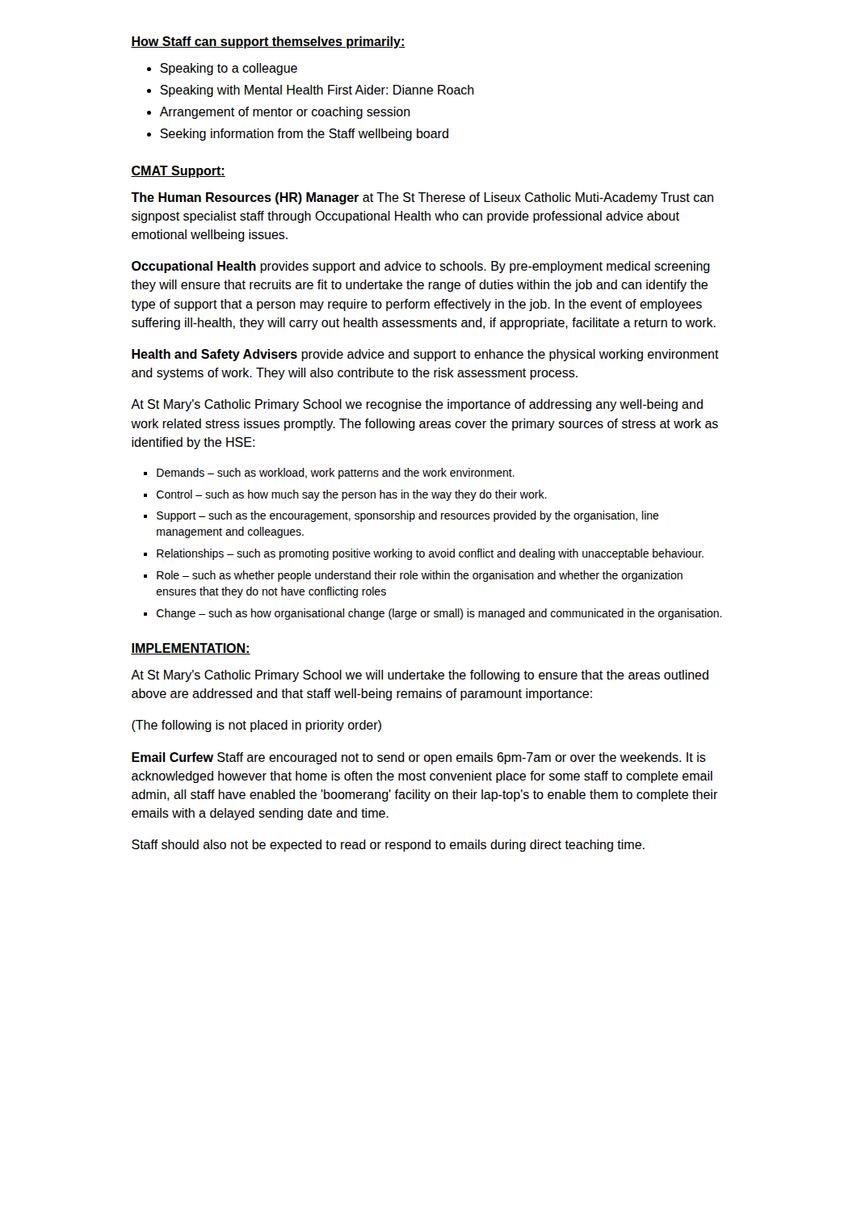How Staff can support themselves primarily:
Speaking to a colleague
Speaking with Mental Health First Aider: Dianne Roach
Arrangement of mentor or coaching session
Seeking information from the Staff wellbeing board
CMAT Support:
The Human Resources (HR) Manager at The St Therese of Liseux Catholic Muti-Academy Trust can signpost specialist staff through Occupational Health who can provide professional advice about emotional wellbeing issues.
Occupational Health provides support and advice to schools. By pre-employment medical screening they will ensure that recruits are fit to undertake the range of duties within the job and can identify the type of support that a person may require to perform effectively in the job. In the event of employees suffering ill-health, they will carry out health assessments and, if appropriate, facilitate a return to work.
Health and Safety Advisers provide advice and support to enhance the physical working environment and systems of work. They will also contribute to the risk assessment process.
At St Mary's Catholic Primary School we recognise the importance of addressing any well-being and work related stress issues promptly. The following areas cover the primary sources of stress at work as identified by the HSE:
Demands – such as workload, work patterns and the work environment.
Control – such as how much say the person has in the way they do their work.
Support – such as the encouragement, sponsorship and resources provided by the organisation, line management and colleagues.
Relationships – such as promoting positive working to avoid conflict and dealing with unacceptable behaviour.
Role – such as whether people understand their role within the organisation and whether the organization ensures that they do not have conflicting roles
Change – such as how organisational change (large or small) is managed and communicated in the organisation.
IMPLEMENTATION:
At St Mary's Catholic Primary School we will undertake the following to ensure that the areas outlined above are addressed and that staff well-being remains of paramount importance:
(The following is not placed in priority order)
Email Curfew Staff are encouraged not to send or open emails 6pm-7am or over the weekends. It is acknowledged however that home is often the most convenient place for some staff to complete email admin, all staff have enabled the 'boomerang' facility on their lap-top's to enable them to complete their emails with a delayed sending date and time.
Staff should also not be expected to read or respond to emails during direct teaching time.